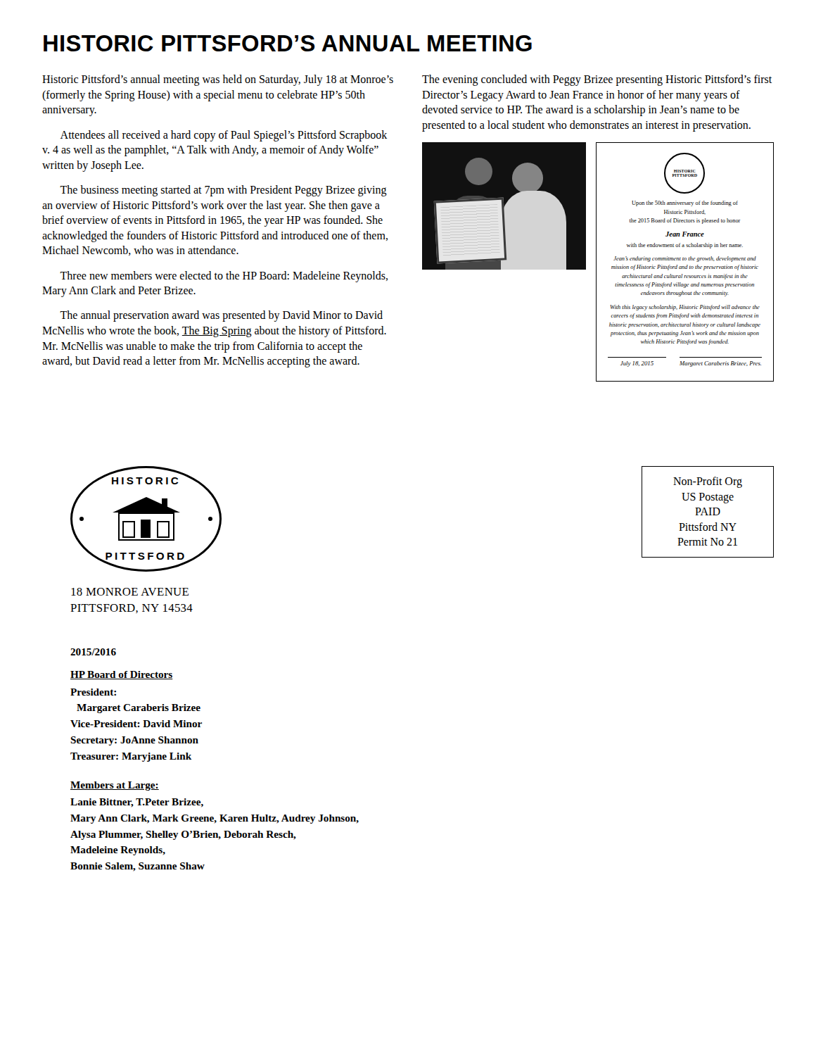HISTORIC PITTSFORD’S ANNUAL MEETING
Historic Pittsford’s annual meeting was held on Saturday, July 18 at Monroe’s (formerly the Spring House) with a special menu to celebrate HP’s 50th anniversary.
Attendees all received a hard copy of Paul Spiegel’s Pittsford Scrapbook v. 4 as well as the pamphlet, “A Talk with Andy, a memoir of Andy Wolfe” written by Joseph Lee.
The business meeting started at 7pm with President Peggy Brizee giving an overview of Historic Pittsford’s work over the last year. She then gave a brief overview of events in Pittsford in 1965, the year HP was founded. She acknowledged the founders of Historic Pittsford and introduced one of them, Michael Newcomb, who was in attendance.
Three new members were elected to the HP Board: Madeleine Reynolds, Mary Ann Clark and Peter Brizee.
The annual preservation award was presented by David Minor to David McNellis who wrote the book, The Big Spring about the history of Pittsford. Mr. McNellis was unable to make the trip from California to accept the award, but David read a letter from Mr. McNellis accepting the award.
The evening concluded with Peggy Brizee presenting Historic Pittsford’s first Director’s Legacy Award to Jean France in honor of her many years of devoted service to HP. The award is a scholarship in Jean’s name to be presented to a local student who demonstrates an interest in preservation.
HISTORIC
PITTSFORD
Upon the 50th anniversary of the founding of
Historic Pittsford,
the 2015 Board of Directors is pleased to honor
Jean France
with the endowment of a scholarship in her name.
Jean’s enduring commitment to the growth, development and mission of Historic Pittsford and to the preservation of historic architectural and cultural resources is manifest in the timelessness of Pittsford village and numerous preservation endeavors throughout the community.
With this legacy scholarship, Historic Pittsford will advance the careers of students from Pittsford with demonstrated interest in historic preservation, architectural history or cultural landscape protection, thus perpetuating Jean’s work and the mission upon which Historic Pittsford was founded.
July 18, 2015 Margaret Caraberis Brizee, Pres.
Non-Profit Org
US Postage
PAID
Pittsford NY
Permit No 21
HISTORIC
PITTSFORD
18 MONROE AVENUE
PITTSFORD, NY 14534
2015/2016
HP Board of Directors
President:
Margaret Caraberis Brizee
Vice-President: David Minor
Secretary: JoAnne Shannon
Treasurer: Maryjane Link
Members at Large:
Lanie Bittner, T.Peter Brizee,
Mary Ann Clark, Mark Greene, Karen Hultz, Audrey Johnson,
Alysa Plummer, Shelley O’Brien, Deborah Resch,
Madeleine Reynolds,
Bonnie Salem, Suzanne Shaw